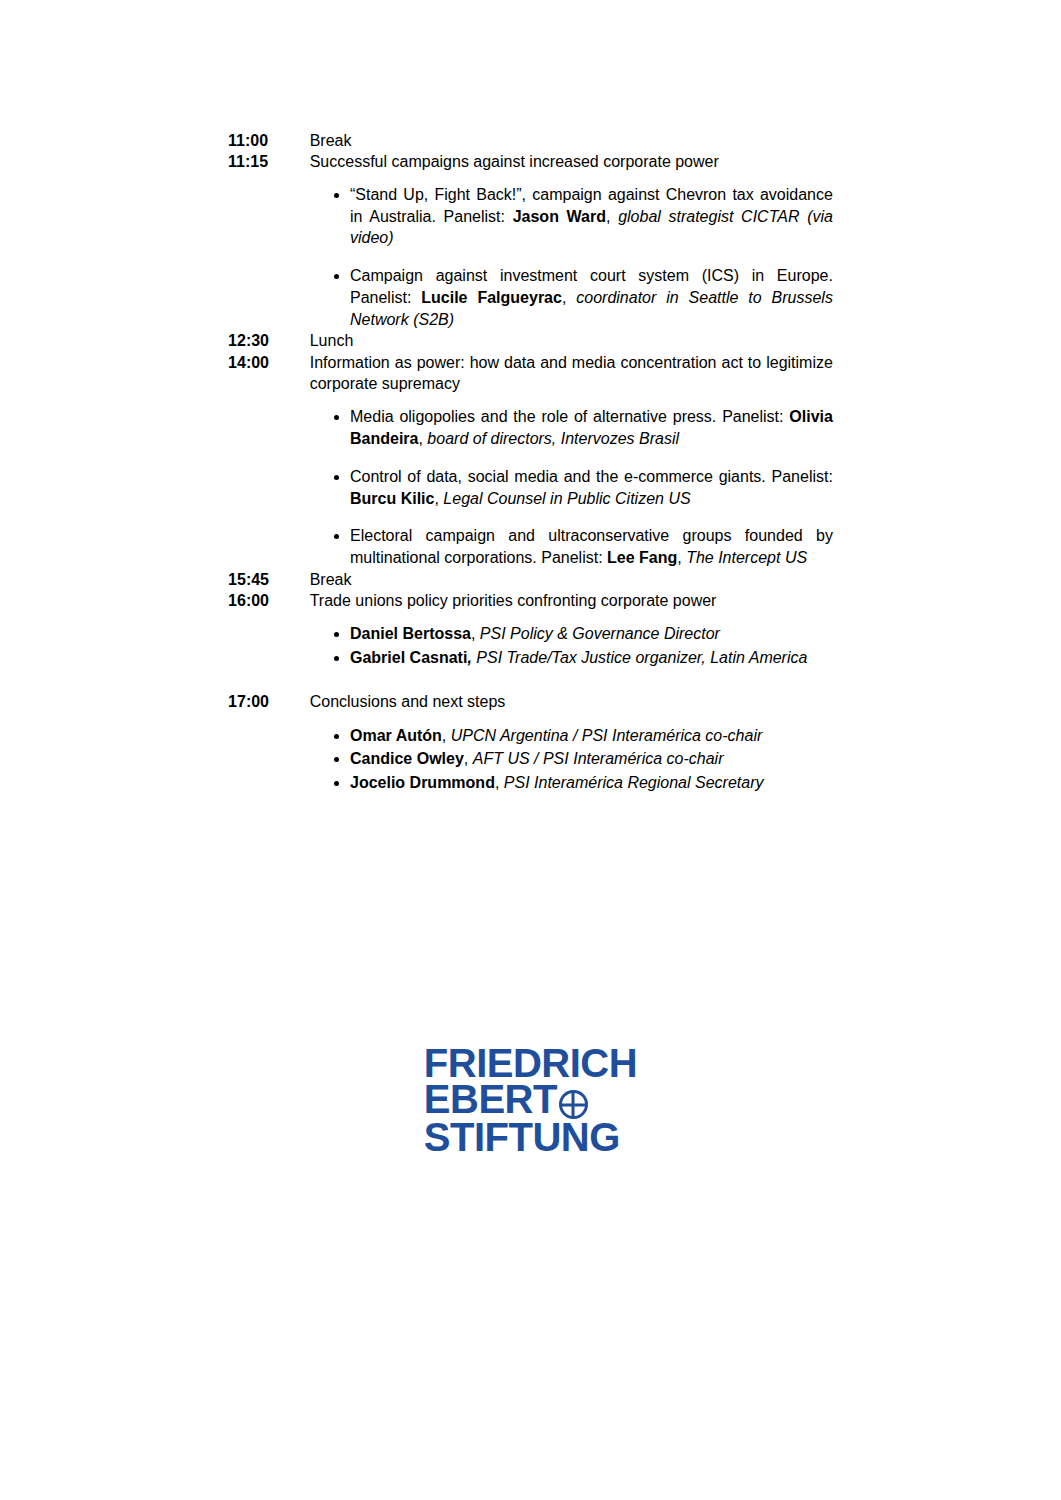| 11:00 | Break |
| 11:15 | Successful campaigns against increased corporate power “Stand Up, Fight Back!”, campaign against Chevron tax avoidance in Australia. Panelist: Jason Ward , global strategist CICTAR (via video) Campaign against investment court system (ICS) in Europe. Panelist: Lucile Falgueyrac , coordinator in Seattle to Brussels Network (S2B) |
| 12:30 | Lunch |
| 14:00 | Information as power: how data and media concentration act to legitimize corporate supremacy Media oligopolies and the role of alternative press. Panelist: Olivia Bandeira , board of directors, Intervozes Brasil Control of data, social media and the e-commerce giants. Panelist: Burcu Kilic , Legal Counsel in Public Citizen US Electoral campaign and ultraconservative groups founded by multinational corporations. Panelist: Lee Fang , The Intercept US |
| 15:45 | Break |
| 16:00 | Trade unions policy priorities confronting corporate power Daniel Bertossa , PSI Policy & Governance Director Gabriel Casnati , PSI Trade/Tax Justice organizer, Latin America |
| 17:00 | Conclusions and next steps Omar Autón , UPCN Argentina / PSI Interamérica co-chair Candice Owley , AFT US / PSI Interamérica co-chair Jocelio Drummond , PSI Interamérica Regional Secretary |
FRIEDRICH
EBERT
STIFTUNG